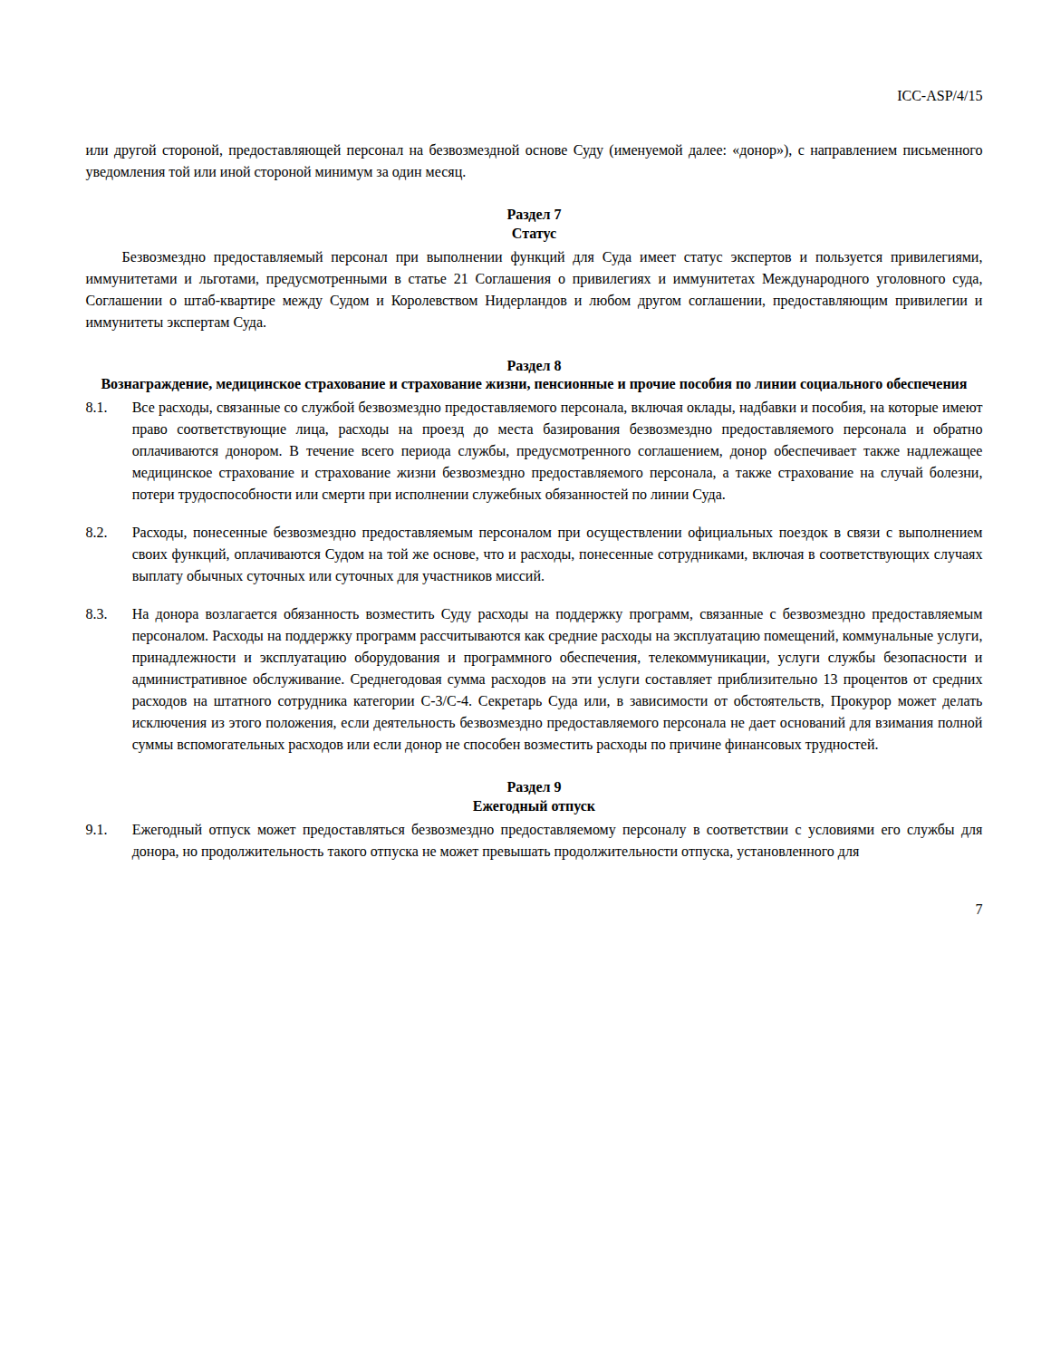ICC-ASP/4/15
или другой стороной, предоставляющей персонал на безвозмездной основе Суду (именуемой далее: «донор»), с направлением письменного уведомления той или иной стороной минимум за один месяц.
Раздел 7 Статус
Безвозмездно предоставляемый персонал при выполнении функций для Суда имеет статус экспертов и пользуется привилегиями, иммунитетами и льготами, предусмотренными в статье 21 Соглашения о привилегиях и иммунитетах Международного уголовного суда, Соглашении о штаб-квартире между Судом и Королевством Нидерландов и любом другом соглашении, предоставляющим привилегии и иммунитеты экспертам Суда.
Раздел 8 Вознаграждение, медицинское страхование и страхование жизни, пенсионные и прочие пособия по линии социального обеспечения
8.1.
Все расходы, связанные со службой безвозмездно предоставляемого персонала, включая оклады, надбавки и пособия, на которые имеют право соответствующие лица, расходы на проезд до места базирования безвозмездно предоставляемого персонала и обратно оплачиваются донором. В течение всего периода службы, предусмотренного соглашением, донор обеспечивает также надлежащее медицинское страхование и страхование жизни безвозмездно предоставляемого персонала, а также страхование на случай болезни, потери трудоспособности или смерти при исполнении служебных обязанностей по линии Суда.
8.2.
Расходы, понесенные безвозмездно предоставляемым персоналом при осуществлении официальных поездок в связи с выполнением своих функций, оплачиваются Судом на той же основе, что и расходы, понесенные сотрудниками, включая в соответствующих случаях выплату обычных суточных или суточных для участников миссий.
8.3.
На донора возлагается обязанность возместить Суду расходы на поддержку программ, связанные с безвозмездно предоставляемым персоналом. Расходы на поддержку программ рассчитываются как средние расходы на эксплуатацию помещений, коммунальные услуги, принадлежности и эксплуатацию оборудования и программного обеспечения, телекоммуникации, услуги службы безопасности и административное обслуживание. Среднегодовая сумма расходов на эти услуги составляет приблизительно 13 процентов от средних расходов на штатного сотрудника категории С-3/С-4. Секретарь Суда или, в зависимости от обстоятельств, Прокурор может делать исключения из этого положения, если деятельность безвозмездно предоставляемого персонала не дает оснований для взимания полной суммы вспомогательных расходов или если донор не способен возместить расходы по причине финансовых трудностей.
Раздел 9 Ежегодный отпуск
9.1.
Ежегодный отпуск может предоставляться безвозмездно предоставляемому персоналу в соответствии с условиями его службы для донора, но продолжительность такого отпуска не может превышать продолжительности отпуска, установленного для
7